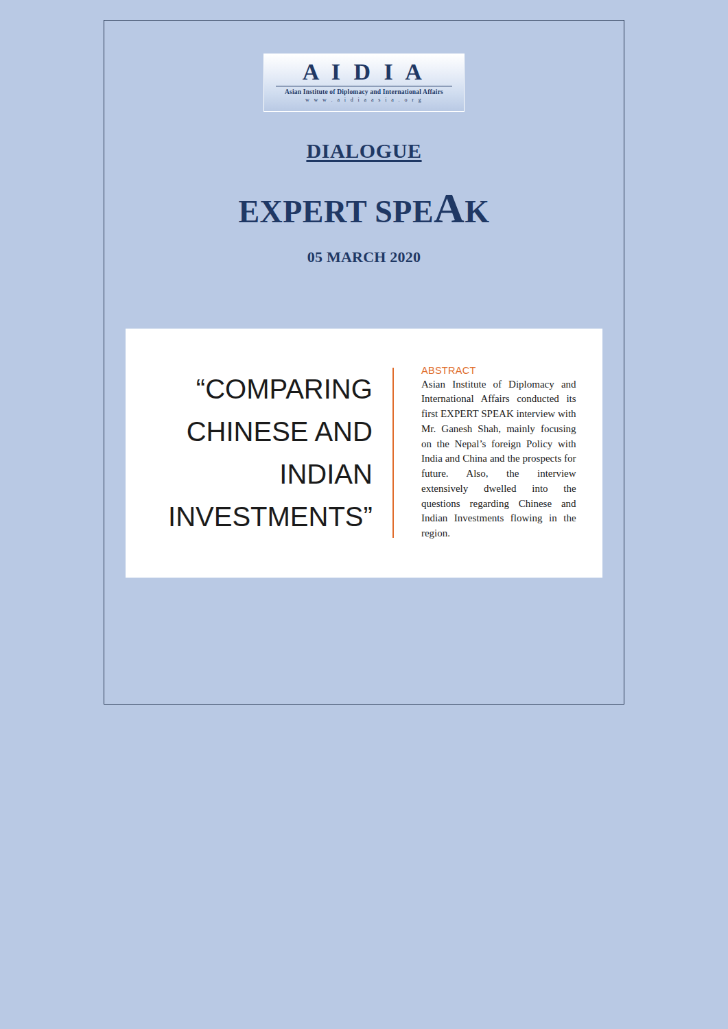A I D I A
Asian Institute of Diplomacy and International Affairs
w w w . a i d i a a s i a . o r g
DIALOGUE
EXPERT SPEAK
05 MARCH 2020
“COMPARING CHINESE AND INDIAN INVESTMENTS”
ABSTRACT
Asian Institute of Diplomacy and International Affairs conducted its first EXPERT SPEAK interview with Mr. Ganesh Shah, mainly focusing on the Nepal’s foreign Policy with India and China and the prospects for future. Also, the interview extensively dwelled into the questions regarding Chinese and Indian Investments flowing in the region.